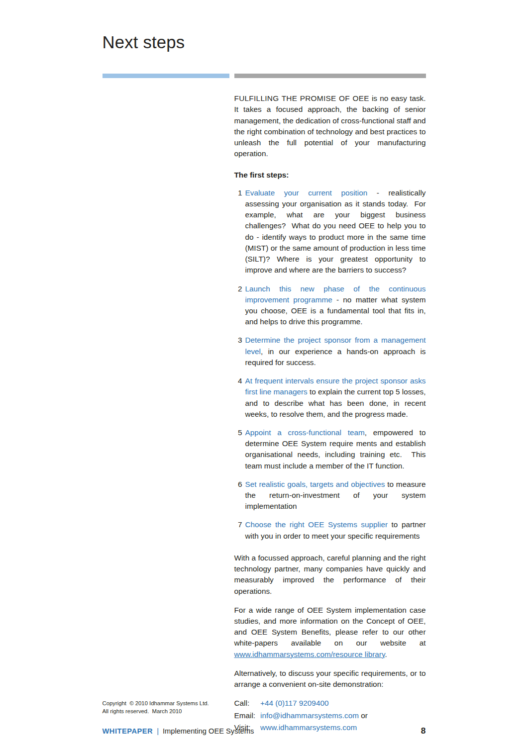Next steps
FULFILLING THE PROMISE OF OEE is no easy task. It takes a focused approach, the backing of senior management, the dedication of cross-functional staff and the right combination of technology and best practices to unleash the full potential of your manufacturing operation.
The first steps:
Evaluate your current position - realistically assessing your organisation as it stands today. For example, what are your biggest business challenges? What do you need OEE to help you to do - identify ways to product more in the same time (MIST) or the same amount of production in less time (SILT)? Where is your greatest opportunity to improve and where are the barriers to success?
Launch this new phase of the continuous improvement programme - no matter what system you choose, OEE is a fundamental tool that fits in, and helps to drive this programme.
Determine the project sponsor from a management level, in our experience a hands-on approach is required for success.
At frequent intervals ensure the project sponsor asks first line managers to explain the current top 5 losses, and to describe what has been done, in recent weeks, to resolve them, and the progress made.
Appoint a cross-functional team, empowered to determine OEE System require ments and establish organisational needs, including training etc. This team must include a member of the IT function.
Set realistic goals, targets and objectives to measure the return-on-investment of your system implementation
Choose the right OEE Systems supplier to partner with you in order to meet your specific requirements
With a focussed approach, careful planning and the right technology partner, many companies have quickly and measurably improved the performance of their operations.
For a wide range of OEE System implementation case studies, and more information on the Concept of OEE, and OEE System Benefits, please refer to our other white-papers available on our website at www.idhammarsystems.com/resource library.
Alternatively, to discuss your specific requirements, or to arrange a convenient on-site demonstration:
| Call: | +44 (0)117 9209400 |
| Email: | info@idhammarsystems.com or |
| Visit: | www.idhammarsystems.com |
Copyright © 2010 Idhammar Systems Ltd.
All rights reserved. March 2010
WHITEPAPER | Implementing OEE Systems
8